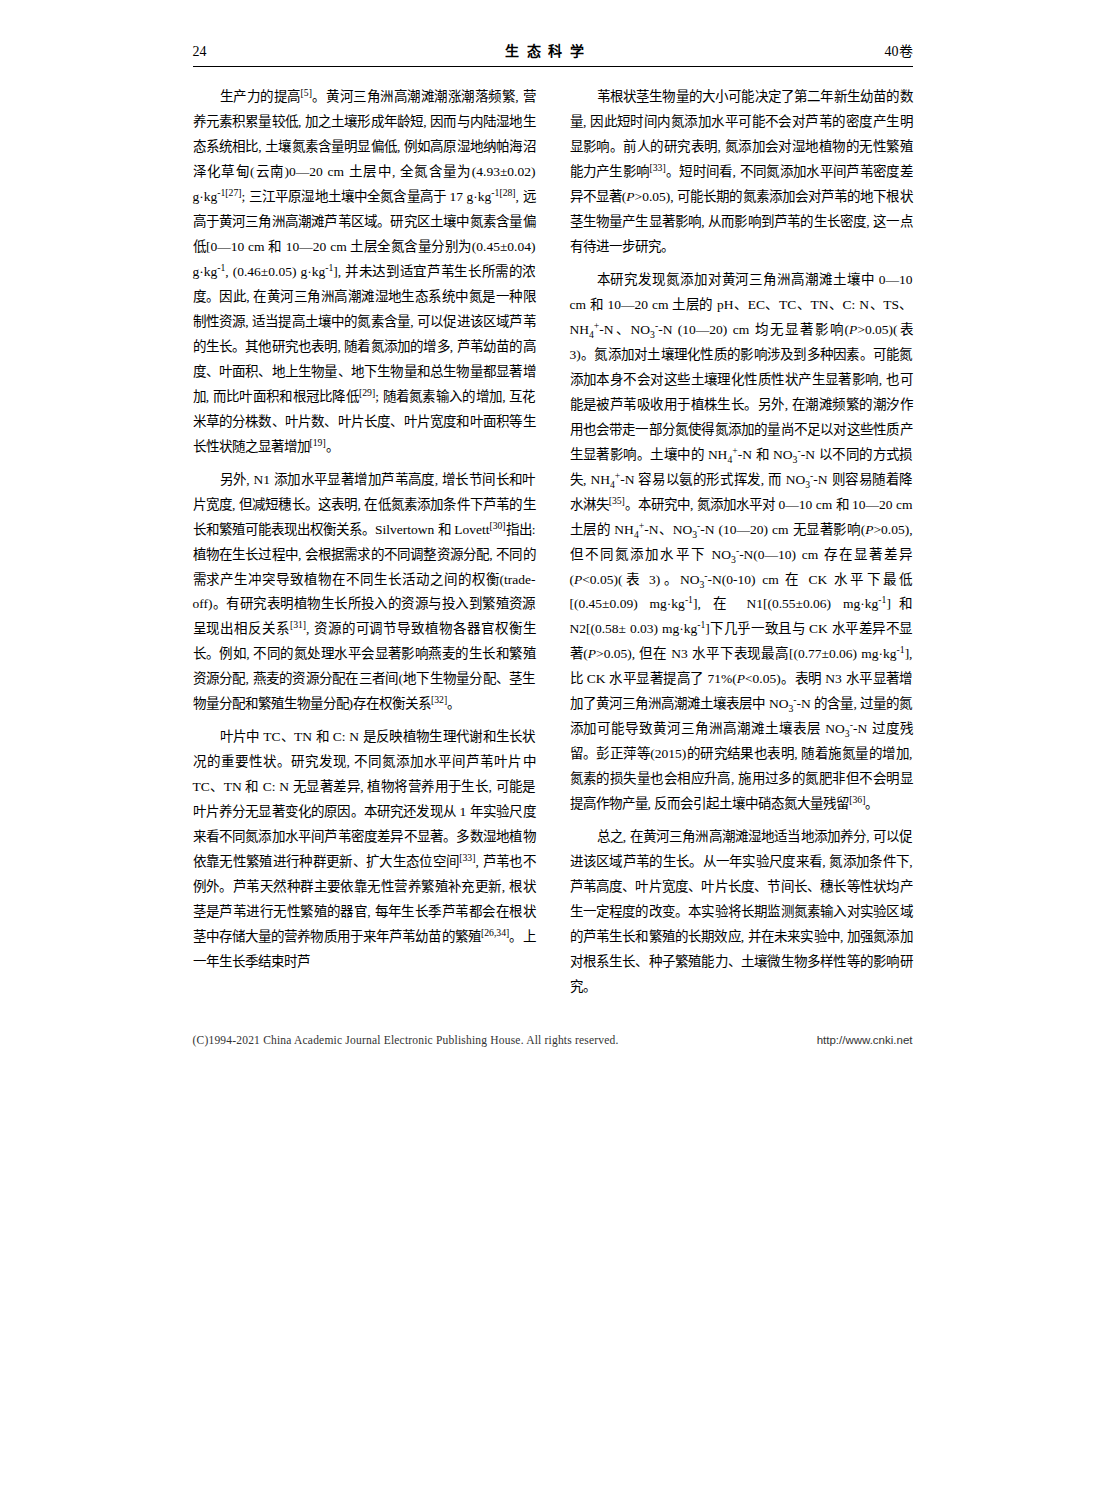24
生 态 科 学
40卷
生产力的提高[5]。黄河三角洲高潮滩潮涨潮落频繁, 营养元素积累量较低, 加之土壤形成年龄短, 因而与内陆湿地生态系统相比, 土壤氮素含量明显偏低, 例如高原湿地纳帕海沼泽化草甸(云南)0—20 cm 土层中, 全氮含量为(4.93±0.02) g·kg-1[27]; 三江平原湿地土壤中全氮含量高于 17 g·kg-1[28], 远高于黄河三角洲高潮滩芦苇区域。研究区土壤中氮素含量偏低[0—10 cm 和 10—20 cm 土层全氮含量分别为(0.45±0.04) g·kg-1, (0.46±0.05) g·kg-1], 并未达到适宜芦苇生长所需的浓度。因此, 在黄河三角洲高潮滩湿地生态系统中氮是一种限制性资源, 适当提高土壤中的氮素含量, 可以促进该区域芦苇的生长。其他研究也表明, 随着氮添加的增多, 芦苇幼苗的高度、叶面积、地上生物量、地下生物量和总生物量都显著增加, 而比叶面积和根冠比降低[29]; 随着氮素输入的增加, 互花米草的分株数、叶片数、叶片长度、叶片宽度和叶面积等生长性状随之显著增加[19]。
另外, N1 添加水平显著增加芦苇高度, 增长节间长和叶片宽度, 但减短穗长。这表明, 在低氮素添加条件下芦苇的生长和繁殖可能表现出权衡关系。Silvertown 和 Lovett[30]指出: 植物在生长过程中, 会根据需求的不同调整资源分配, 不同的需求产生冲突导致植物在不同生长活动之间的权衡(trade-off)。有研究表明植物生长所投入的资源与投入到繁殖资源呈现出相反关系[31], 资源的可调节导致植物各器官权衡生长。例如, 不同的氮处理水平会显著影响燕麦的生长和繁殖资源分配, 燕麦的资源分配在三者间(地下生物量分配、茎生物量分配和繁殖生物量分配)存在权衡关系[32]。
叶片中 TC、TN 和 C: N 是反映植物生理代谢和生长状况的重要性状。研究发现, 不同氮添加水平间芦苇叶片中 TC、TN 和 C: N 无显著差异, 植物将营养用于生长, 可能是叶片养分无显著变化的原因。本研究还发现从 1 年实验尺度来看不同氮添加水平间芦苇密度差异不显著。多数湿地植物依靠无性繁殖进行种群更新、扩大生态位空间[33], 芦苇也不例外。芦苇天然种群主要依靠无性营养繁殖补充更新, 根状茎是芦苇进行无性繁殖的器官, 每年生长季芦苇都会在根状茎中存储大量的营养物质用于来年芦苇幼苗的繁殖[26,34]。上一年生长季结束时芦
苇根状茎生物量的大小可能决定了第二年新生幼苗的数量, 因此短时间内氮添加水平可能不会对芦苇的密度产生明显影响。前人的研究表明, 氮添加会对湿地植物的无性繁殖能力产生影响[33]。短时间看, 不同氮添加水平间芦苇密度差异不显著(P>0.05), 可能长期的氮素添加会对芦苇的地下根状茎生物量产生显著影响, 从而影响到芦苇的生长密度, 这一点有待进一步研究。
本研究发现氮添加对黄河三角洲高潮滩土壤中 0—10 cm 和 10—20 cm 土层的 pH、EC、TC、TN、C: N、TS、NH4+-N、NO3--N (10—20) cm 均无显著影响(P>0.05)(表 3)。氮添加对土壤理化性质的影响涉及到多种因素。可能氮添加本身不会对这些土壤理化性质性状产生显著影响, 也可能是被芦苇吸收用于植株生长。另外, 在潮滩频繁的潮汐作用也会带走一部分氮使得氮添加的量尚不足以对这些性质产生显著影响。土壤中的 NH4+-N 和 NO3--N 以不同的方式损失, NH4+-N 容易以氨的形式挥发, 而 NO3--N 则容易随着降水淋失[35]。本研究中, 氮添加水平对 0—10 cm 和 10—20 cm 土层的 NH4+-N、NO3--N (10—20) cm 无显著影响(P>0.05), 但不同氮添加水平下 NO3--N(0—10) cm 存在显著差异(P<0.05)(表 3)。NO3--N(0-10) cm 在 CK 水平下最低 [(0.45±0.09) mg·kg-1], 在 N1[(0.55±0.06) mg·kg-1]和 N2[(0.58± 0.03) mg·kg-1]下几乎一致且与 CK 水平差异不显著(P>0.05), 但在 N3 水平下表现最高[(0.77±0.06) mg·kg-1], 比 CK 水平显著提高了 71%(P<0.05)。表明 N3 水平显著增加了黄河三角洲高潮滩土壤表层中 NO3--N 的含量, 过量的氮添加可能导致黄河三角洲高潮滩土壤表层 NO3--N 过度残留。彭正萍等(2015)的研究结果也表明, 随着施氮量的增加, 氮素的损失量也会相应升高, 施用过多的氮肥非但不会明显提高作物产量, 反而会引起土壤中硝态氮大量残留[36]。
总之, 在黄河三角洲高潮滩湿地适当地添加养分, 可以促进该区域芦苇的生长。从一年实验尺度来看, 氮添加条件下, 芦苇高度、叶片宽度、叶片长度、节间长、穗长等性状均产生一定程度的改变。本实验将长期监测氮素输入对实验区域的芦苇生长和繁殖的长期效应, 并在未来实验中, 加强氮添加对根系生长、种子繁殖能力、土壤微生物多样性等的影响研究。
(C)1994-2021 China Academic Journal Electronic Publishing House. All rights reserved.
http://www.cnki.net